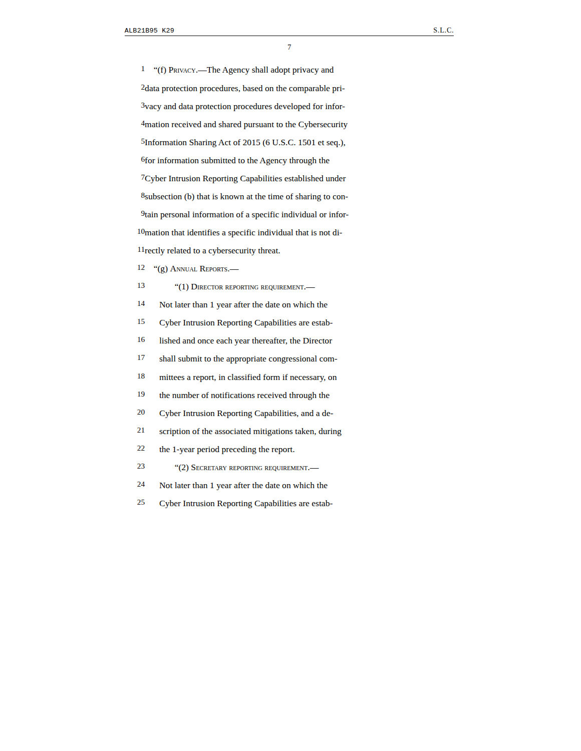ALB21B95 K29 S.L.C.
7
| 1 | “(f) Privacy .—The Agency shall adopt privacy and |
| 2 | data protection procedures, based on the comparable pri- |
| 3 | vacy and data protection procedures developed for infor- |
| 4 | mation received and shared pursuant to the Cybersecurity |
| 5 | Information Sharing Act of 2015 (6 U.S.C. 1501 et seq.), |
| 6 | for information submitted to the Agency through the |
| 7 | Cyber Intrusion Reporting Capabilities established under |
| 8 | subsection (b) that is known at the time of sharing to con- |
| 9 | tain personal information of a specific individual or infor- |
| 10 | mation that identifies a specific individual that is not di- |
| 11 | rectly related to a cybersecurity threat. |
| 12 | “(g) Annual Reports .— |
| 13 | “(1) Director reporting requirement .— |
| 14 | Not later than 1 year after the date on which the |
| 15 | Cyber Intrusion Reporting Capabilities are estab- |
| 16 | lished and once each year thereafter, the Director |
| 17 | shall submit to the appropriate congressional com- |
| 18 | mittees a report, in classified form if necessary, on |
| 19 | the number of notifications received through the |
| 20 | Cyber Intrusion Reporting Capabilities, and a de- |
| 21 | scription of the associated mitigations taken, during |
| 22 | the 1-year period preceding the report. |
| 23 | “(2) Secretary reporting requirement .— |
| 24 | Not later than 1 year after the date on which the |
| 25 | Cyber Intrusion Reporting Capabilities are estab- |